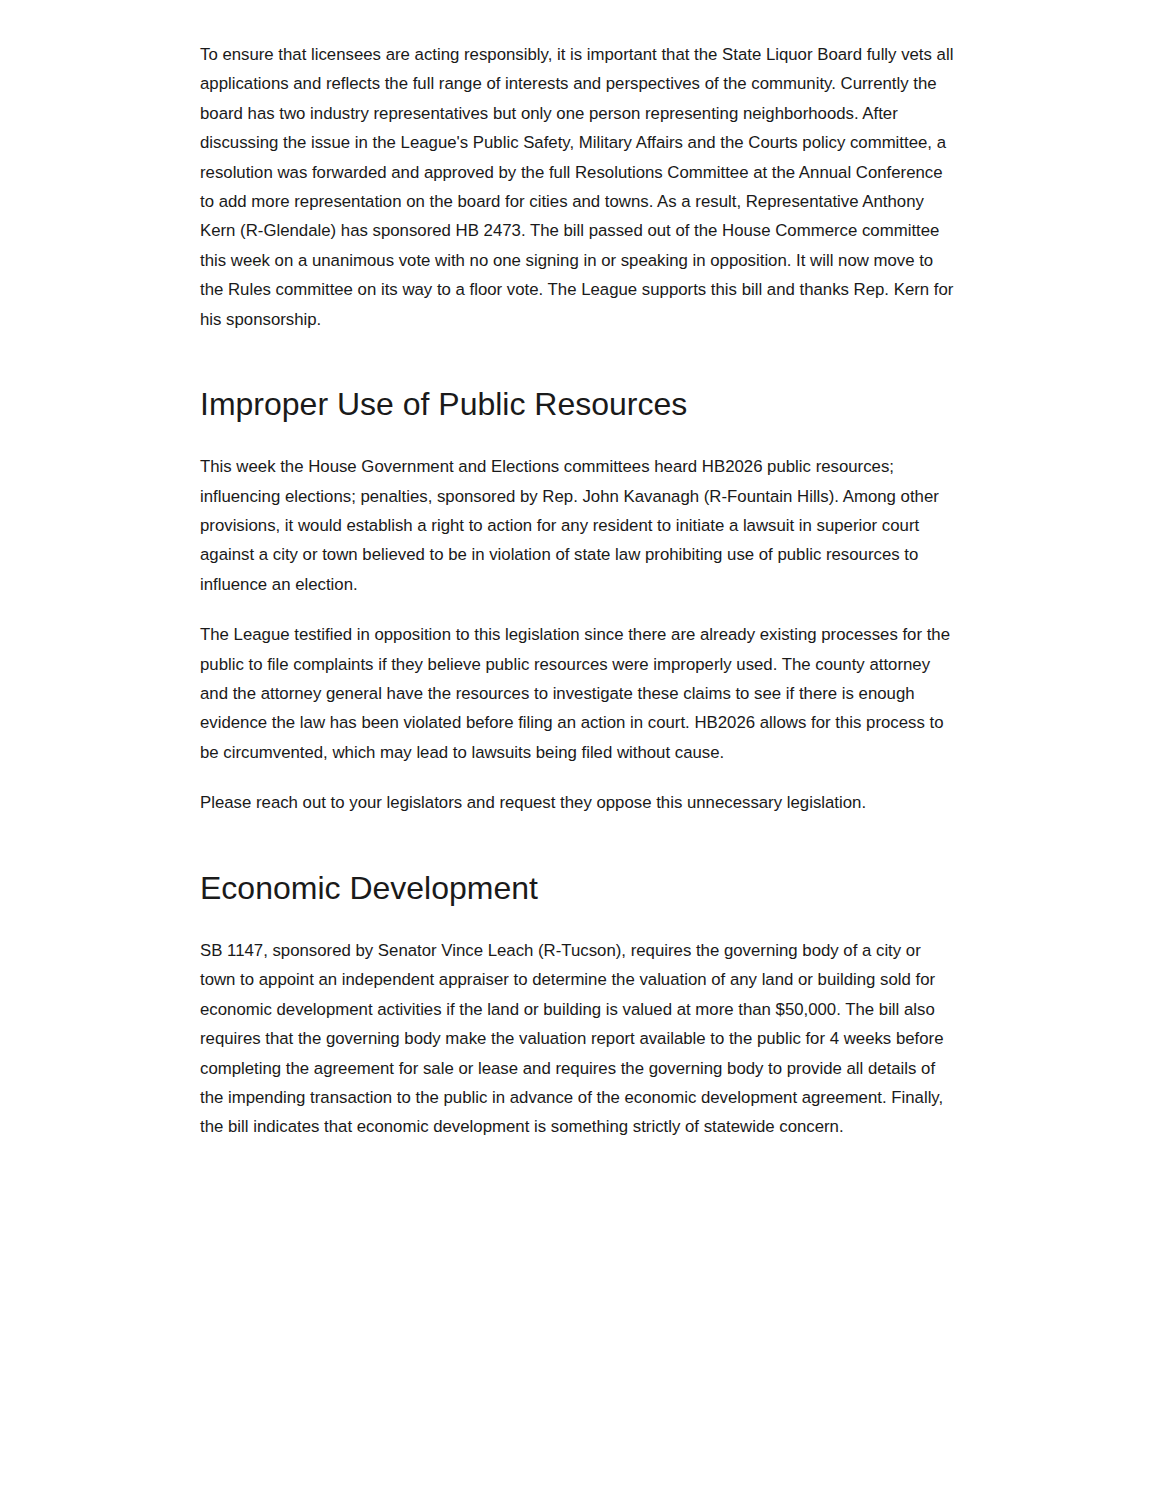To ensure that licensees are acting responsibly, it is important that the State Liquor Board fully vets all applications and reflects the full range of interests and perspectives of the community. Currently the board has two industry representatives but only one person representing neighborhoods. After discussing the issue in the League's Public Safety, Military Affairs and the Courts policy committee, a resolution was forwarded and approved by the full Resolutions Committee at the Annual Conference to add more representation on the board for cities and towns. As a result, Representative Anthony Kern (R-Glendale) has sponsored HB 2473. The bill passed out of the House Commerce committee this week on a unanimous vote with no one signing in or speaking in opposition. It will now move to the Rules committee on its way to a floor vote. The League supports this bill and thanks Rep. Kern for his sponsorship.
Improper Use of Public Resources
This week the House Government and Elections committees heard HB2026 public resources; influencing elections; penalties, sponsored by Rep. John Kavanagh (R-Fountain Hills). Among other provisions, it would establish a right to action for any resident to initiate a lawsuit in superior court against a city or town believed to be in violation of state law prohibiting use of public resources to influence an election.
The League testified in opposition to this legislation since there are already existing processes for the public to file complaints if they believe public resources were improperly used. The county attorney and the attorney general have the resources to investigate these claims to see if there is enough evidence the law has been violated before filing an action in court. HB2026 allows for this process to be circumvented, which may lead to lawsuits being filed without cause.
Please reach out to your legislators and request they oppose this unnecessary legislation.
Economic Development
SB 1147, sponsored by Senator Vince Leach (R-Tucson), requires the governing body of a city or town to appoint an independent appraiser to determine the valuation of any land or building sold for economic development activities if the land or building is valued at more than $50,000. The bill also requires that the governing body make the valuation report available to the public for 4 weeks before completing the agreement for sale or lease and requires the governing body to provide all details of the impending transaction to the public in advance of the economic development agreement. Finally, the bill indicates that economic development is something strictly of statewide concern.